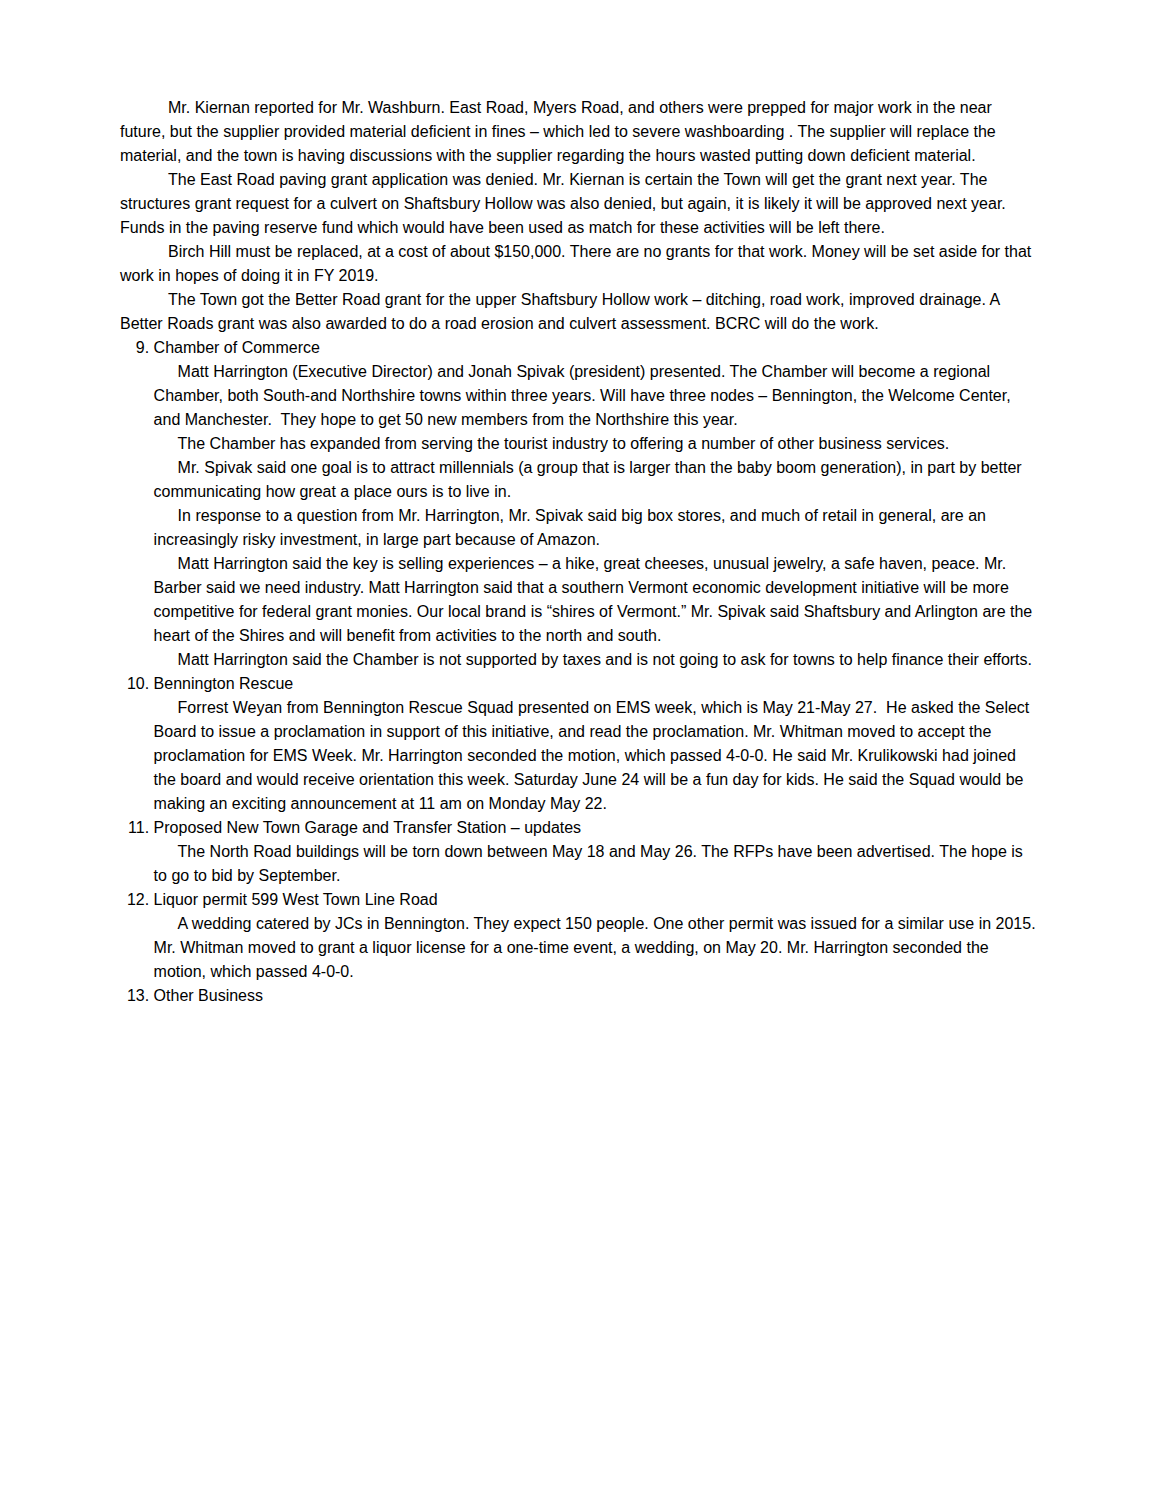Mr. Kiernan reported for Mr. Washburn. East Road, Myers Road, and others were prepped for major work in the near future, but the supplier provided material deficient in fines – which led to severe washboarding . The supplier will replace the material, and the town is having discussions with the supplier regarding the hours wasted putting down deficient material.
The East Road paving grant application was denied. Mr. Kiernan is certain the Town will get the grant next year. The structures grant request for a culvert on Shaftsbury Hollow was also denied, but again, it is likely it will be approved next year. Funds in the paving reserve fund which would have been used as match for these activities will be left there.
Birch Hill must be replaced, at a cost of about $150,000. There are no grants for that work. Money will be set aside for that work in hopes of doing it in FY 2019.
The Town got the Better Road grant for the upper Shaftsbury Hollow work – ditching, road work, improved drainage. A Better Roads grant was also awarded to do a road erosion and culvert assessment. BCRC will do the work.
Chamber of Commerce
Matt Harrington (Executive Director) and Jonah Spivak (president) presented. The Chamber will become a regional Chamber, both South-and Northshire towns within three years. Will have three nodes – Bennington, the Welcome Center, and Manchester. They hope to get 50 new members from the Northshire this year.
The Chamber has expanded from serving the tourist industry to offering a number of other business services.
Mr. Spivak said one goal is to attract millennials (a group that is larger than the baby boom generation), in part by better communicating how great a place ours is to live in.
In response to a question from Mr. Harrington, Mr. Spivak said big box stores, and much of retail in general, are an increasingly risky investment, in large part because of Amazon.
Matt Harrington said the key is selling experiences – a hike, great cheeses, unusual jewelry, a safe haven, peace. Mr. Barber said we need industry. Matt Harrington said that a southern Vermont economic development initiative will be more competitive for federal grant monies. Our local brand is “shires of Vermont.” Mr. Spivak said Shaftsbury and Arlington are the heart of the Shires and will benefit from activities to the north and south.
Matt Harrington said the Chamber is not supported by taxes and is not going to ask for towns to help finance their efforts.
Bennington Rescue
Forrest Weyan from Bennington Rescue Squad presented on EMS week, which is May 21-May 27. He asked the Select Board to issue a proclamation in support of this initiative, and read the proclamation. Mr. Whitman moved to accept the proclamation for EMS Week. Mr. Harrington seconded the motion, which passed 4-0-0. He said Mr. Krulikowski had joined the board and would receive orientation this week. Saturday June 24 will be a fun day for kids. He said the Squad would be making an exciting announcement at 11 am on Monday May 22.
Proposed New Town Garage and Transfer Station – updates
The North Road buildings will be torn down between May 18 and May 26. The RFPs have been advertised. The hope is to go to bid by September.
Liquor permit 599 West Town Line Road
A wedding catered by JCs in Bennington. They expect 150 people. One other permit was issued for a similar use in 2015. Mr. Whitman moved to grant a liquor license for a one-time event, a wedding, on May 20. Mr. Harrington seconded the motion, which passed 4-0-0.
Other Business